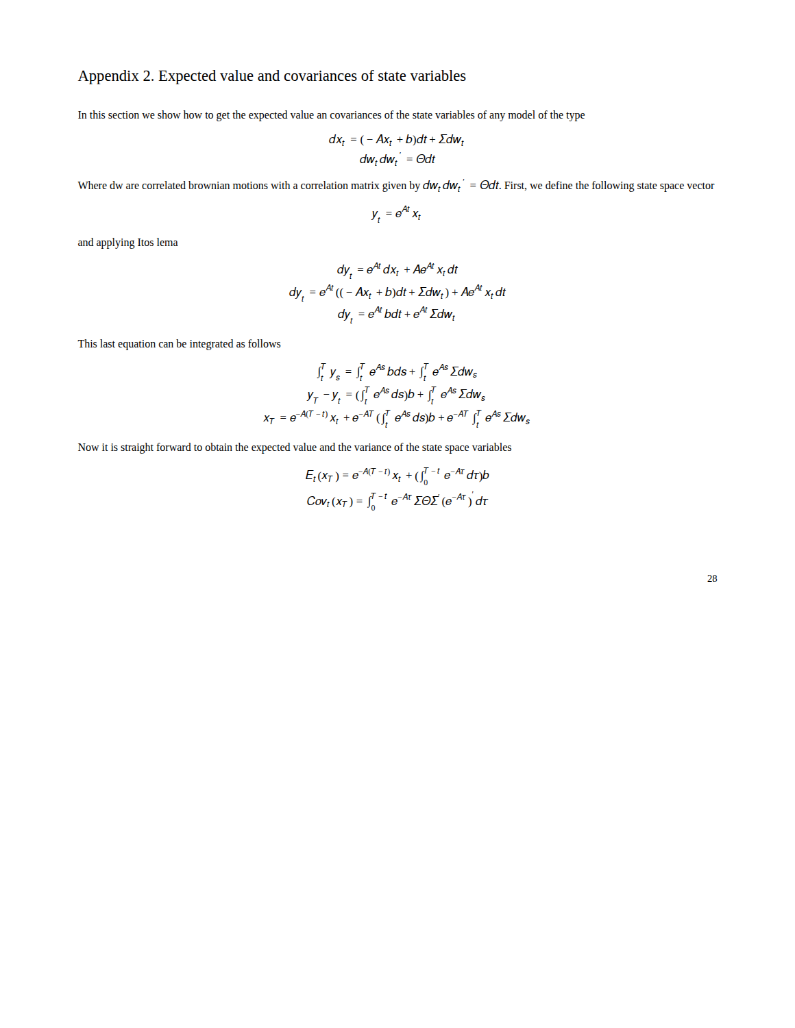Appendix 2. Expected value and covariances of state variables
In this section we show how to get the expected value an covariances of the state variables of any model of the type
dxt = (−Axt+b) dt + Σdwt
dwt dwt′ = Θdt
Where dw are correlated brownian motions with a correlation matrix given by dwt dwt′ = Θdt . First, we define the following state space vector
yt = eAt xt
and applying Itos lema
dyt = eAt dxt + A eAt xt dt
dyt = eAt ( (−Axt+b) dt + Σdwt ) + A eAt xt dt
dyt = eAt bdt + eAt Σdwt
This last equation can be integrated as follows
∫tT ys = ∫tT eAs bds + ∫tT eAs Σdws
yT − yt = ( ∫tT eAs ds ) b + ∫tT eAs Σdws
xT = e−A(T−t) xt + e−AT ( ∫tT eAs ds ) b + e−AT ∫tT eAs Σdws
Now it is straight forward to obtain the expected value and the variance of the state space variables
Et (xT) = e−A(T−t) xt + ( ∫0T−t e−Aτ dτ ) b
Covt (xT) = ∫0T−t e−Aτ ΣΘΣ′ (e−Aτ) ′ dτ
28